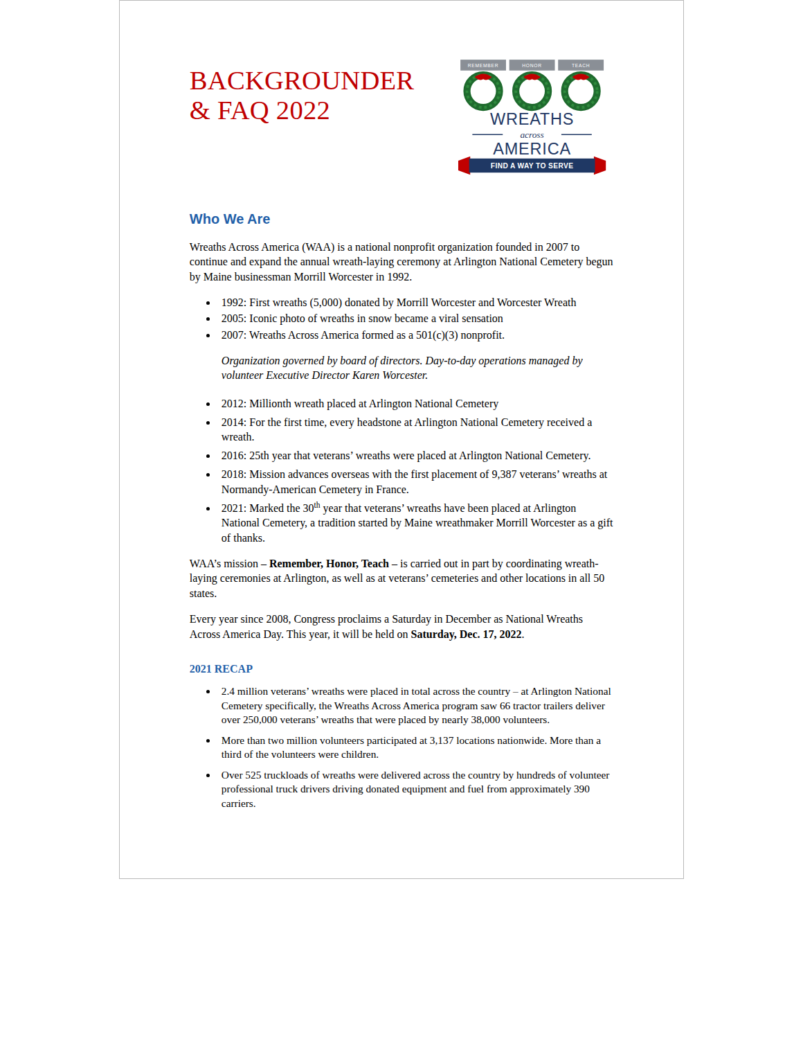BACKGROUNDER
& FAQ 2022
REMEMBER HONOR TEACH A A A WREATHS across AMERICA FIND A WAY TO SERVE
Who We Are
Wreaths Across America (WAA) is a national nonprofit organization founded in 2007 to continue and expand the annual wreath-laying ceremony at Arlington National Cemetery begun by Maine businessman Morrill Worcester in 1992.
1992: First wreaths (5,000) donated by Morrill Worcester and Worcester Wreath
2005: Iconic photo of wreaths in snow became a viral sensation
2007: Wreaths Across America formed as a 501(c)(3) nonprofit.
Organization governed by board of directors. Day-to-day operations managed by volunteer Executive Director Karen Worcester.
2012: Millionth wreath placed at Arlington National Cemetery
2014: For the first time, every headstone at Arlington National Cemetery received a wreath.
2016: 25th year that veterans’ wreaths were placed at Arlington National Cemetery.
2018: Mission advances overseas with the first placement of 9,387 veterans’ wreaths at Normandy-American Cemetery in France.
2021: Marked the 30th year that veterans’ wreaths have been placed at Arlington National Cemetery, a tradition started by Maine wreathmaker Morrill Worcester as a gift of thanks.
WAA’s mission – Remember, Honor, Teach – is carried out in part by coordinating wreath-laying ceremonies at Arlington, as well as at veterans’ cemeteries and other locations in all 50 states.
Every year since 2008, Congress proclaims a Saturday in December as National Wreaths Across America Day. This year, it will be held on Saturday, Dec. 17, 2022.
2021 RECAP
2.4 million veterans’ wreaths were placed in total across the country – at Arlington National Cemetery specifically, the Wreaths Across America program saw 66 tractor trailers deliver over 250,000 veterans’ wreaths that were placed by nearly 38,000 volunteers.
More than two million volunteers participated at 3,137 locations nationwide. More than a third of the volunteers were children.
Over 525 truckloads of wreaths were delivered across the country by hundreds of volunteer professional truck drivers driving donated equipment and fuel from approximately 390 carriers.